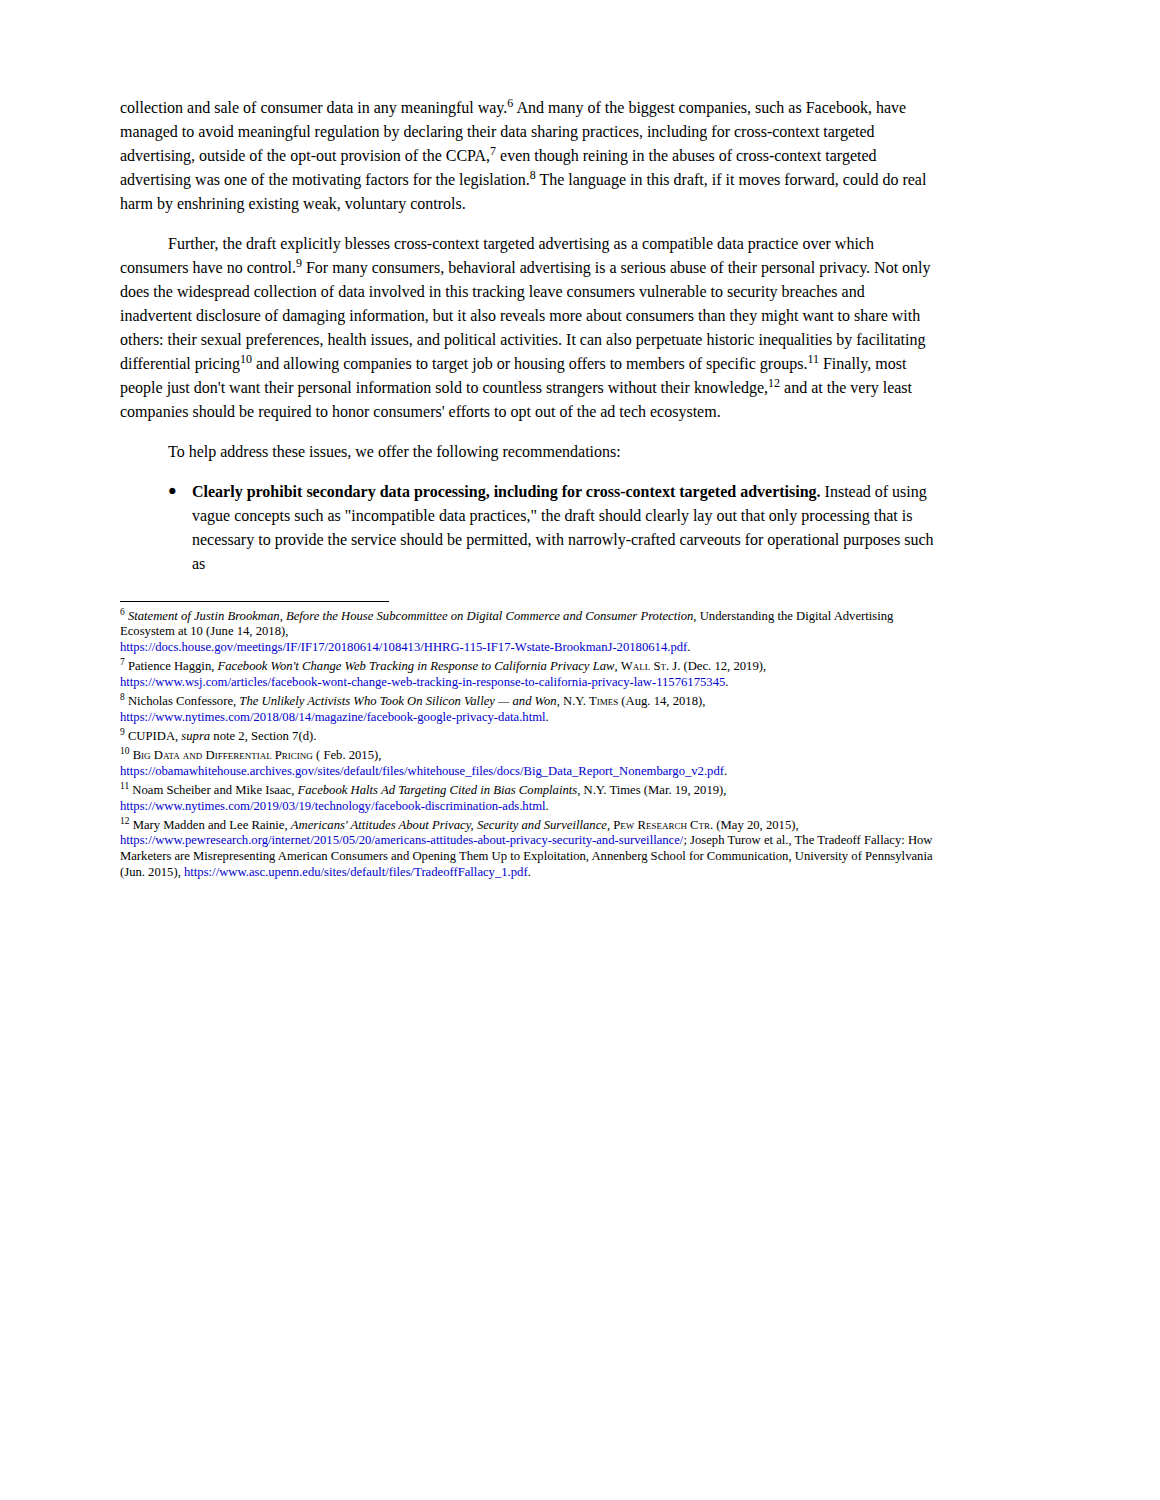collection and sale of consumer data in any meaningful way.6 And many of the biggest companies, such as Facebook, have managed to avoid meaningful regulation by declaring their data sharing practices, including for cross-context targeted advertising, outside of the opt-out provision of the CCPA,7 even though reining in the abuses of cross-context targeted advertising was one of the motivating factors for the legislation.8 The language in this draft, if it moves forward, could do real harm by enshrining existing weak, voluntary controls.
Further, the draft explicitly blesses cross-context targeted advertising as a compatible data practice over which consumers have no control.9 For many consumers, behavioral advertising is a serious abuse of their personal privacy. Not only does the widespread collection of data involved in this tracking leave consumers vulnerable to security breaches and inadvertent disclosure of damaging information, but it also reveals more about consumers than they might want to share with others: their sexual preferences, health issues, and political activities. It can also perpetuate historic inequalities by facilitating differential pricing10 and allowing companies to target job or housing offers to members of specific groups.11 Finally, most people just don't want their personal information sold to countless strangers without their knowledge,12 and at the very least companies should be required to honor consumers' efforts to opt out of the ad tech ecosystem.
To help address these issues, we offer the following recommendations:
Clearly prohibit secondary data processing, including for cross-context targeted advertising. Instead of using vague concepts such as "incompatible data practices," the draft should clearly lay out that only processing that is necessary to provide the service should be permitted, with narrowly-crafted carveouts for operational purposes such as
6 Statement of Justin Brookman, Before the House Subcommittee on Digital Commerce and Consumer Protection, Understanding the Digital Advertising Ecosystem at 10 (June 14, 2018),
https://docs.house.gov/meetings/IF/IF17/20180614/108413/HHRG-115-IF17-Wstate-BrookmanJ-20180614.pdf.
7 Patience Haggin, Facebook Won't Change Web Tracking in Response to California Privacy Law, Wall St. J. (Dec. 12, 2019), https://www.wsj.com/articles/facebook-wont-change-web-tracking-in-response-to-california-privacy-law-11576175345.
8 Nicholas Confessore, The Unlikely Activists Who Took On Silicon Valley — and Won, N.Y. Times (Aug. 14, 2018),
https://www.nytimes.com/2018/08/14/magazine/facebook-google-privacy-data.html.
9 CUPIDA, supra note 2, Section 7(d).
10 Big Data and Differential Pricing ( Feb. 2015),
https://obamawhitehouse.archives.gov/sites/default/files/whitehouse_files/docs/Big_Data_Report_Nonembargo_v2.pdf.
11 Noam Scheiber and Mike Isaac, Facebook Halts Ad Targeting Cited in Bias Complaints, N.Y. Times (Mar. 19, 2019), https://www.nytimes.com/2019/03/19/technology/facebook-discrimination-ads.html.
12 Mary Madden and Lee Rainie, Americans' Attitudes About Privacy, Security and Surveillance, Pew Research Ctr. (May 20, 2015), https://www.pewresearch.org/internet/2015/05/20/americans-attitudes-about-privacy-security-and-surveillance/; Joseph Turow et al., The Tradeoff Fallacy: How Marketers are Misrepresenting American Consumers and Opening Them Up to Exploitation, Annenberg School for Communication, University of Pennsylvania (Jun. 2015), https://www.asc.upenn.edu/sites/default/files/TradeoffFallacy_1.pdf.